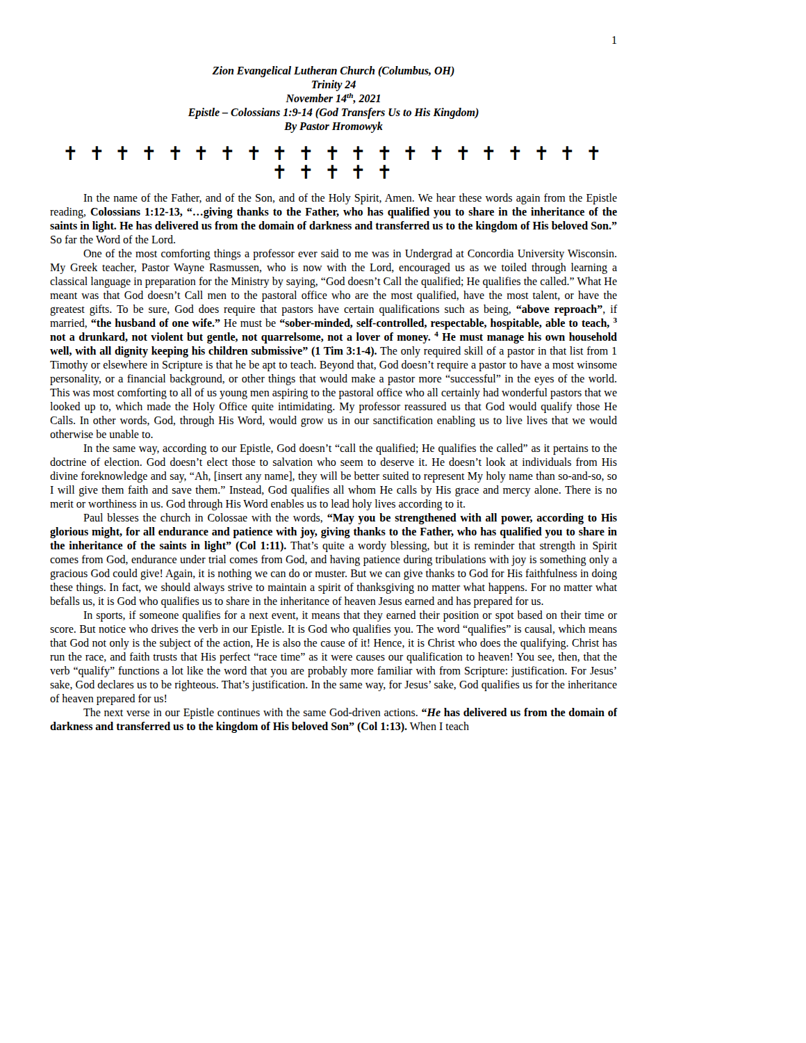1
Zion Evangelical Lutheran Church (Columbus, OH)
Trinity 24
November 14th, 2021
Epistle – Colossians 1:9-14 (God Transfers Us to His Kingdom)
By Pastor Hromowyk
✝ ✝ ✝ ✝ ✝ ✝ ✝ ✝ ✝ ✝ ✝ ✝ ✝ ✝ ✝ ✝ ✝ ✝ ✝ ✝ ✝ ✝ ✝ ✝ ✝ ✝
In the name of the Father, and of the Son, and of the Holy Spirit, Amen. We hear these words again from the Epistle reading, Colossians 1:12-13, “…giving thanks to the Father, who has qualified you to share in the inheritance of the saints in light. He has delivered us from the domain of darkness and transferred us to the kingdom of His beloved Son.” So far the Word of the Lord.
One of the most comforting things a professor ever said to me was in Undergrad at Concordia University Wisconsin. My Greek teacher, Pastor Wayne Rasmussen, who is now with the Lord, encouraged us as we toiled through learning a classical language in preparation for the Ministry by saying, “God doesn’t Call the qualified; He qualifies the called.” What He meant was that God doesn’t Call men to the pastoral office who are the most qualified, have the most talent, or have the greatest gifts. To be sure, God does require that pastors have certain qualifications such as being, “above reproach”, if married, “the husband of one wife.” He must be “sober-minded, self-controlled, respectable, hospitable, able to teach, 3 not a drunkard, not violent but gentle, not quarrelsome, not a lover of money. 4 He must manage his own household well, with all dignity keeping his children submissive” (1 Tim 3:1-4). The only required skill of a pastor in that list from 1 Timothy or elsewhere in Scripture is that he be apt to teach. Beyond that, God doesn’t require a pastor to have a most winsome personality, or a financial background, or other things that would make a pastor more “successful” in the eyes of the world. This was most comforting to all of us young men aspiring to the pastoral office who all certainly had wonderful pastors that we looked up to, which made the Holy Office quite intimidating. My professor reassured us that God would qualify those He Calls. In other words, God, through His Word, would grow us in our sanctification enabling us to live lives that we would otherwise be unable to.
In the same way, according to our Epistle, God doesn’t “call the qualified; He qualifies the called” as it pertains to the doctrine of election. God doesn’t elect those to salvation who seem to deserve it. He doesn’t look at individuals from His divine foreknowledge and say, “Ah, [insert any name], they will be better suited to represent My holy name than so-and-so, so I will give them faith and save them.” Instead, God qualifies all whom He calls by His grace and mercy alone. There is no merit or worthiness in us. God through His Word enables us to lead holy lives according to it.
Paul blesses the church in Colossae with the words, “May you be strengthened with all power, according to His glorious might, for all endurance and patience with joy, giving thanks to the Father, who has qualified you to share in the inheritance of the saints in light” (Col 1:11). That’s quite a wordy blessing, but it is reminder that strength in Spirit comes from God, endurance under trial comes from God, and having patience during tribulations with joy is something only a gracious God could give! Again, it is nothing we can do or muster. But we can give thanks to God for His faithfulness in doing these things. In fact, we should always strive to maintain a spirit of thanksgiving no matter what happens. For no matter what befalls us, it is God who qualifies us to share in the inheritance of heaven Jesus earned and has prepared for us.
In sports, if someone qualifies for a next event, it means that they earned their position or spot based on their time or score. But notice who drives the verb in our Epistle. It is God who qualifies you. The word “qualifies” is causal, which means that God not only is the subject of the action, He is also the cause of it! Hence, it is Christ who does the qualifying. Christ has run the race, and faith trusts that His perfect “race time” as it were causes our qualification to heaven! You see, then, that the verb “qualify” functions a lot like the word that you are probably more familiar with from Scripture: justification. For Jesus’ sake, God declares us to be righteous. That’s justification. In the same way, for Jesus’ sake, God qualifies us for the inheritance of heaven prepared for us!
The next verse in our Epistle continues with the same God-driven actions. “He has delivered us from the domain of darkness and transferred us to the kingdom of His beloved Son” (Col 1:13). When I teach